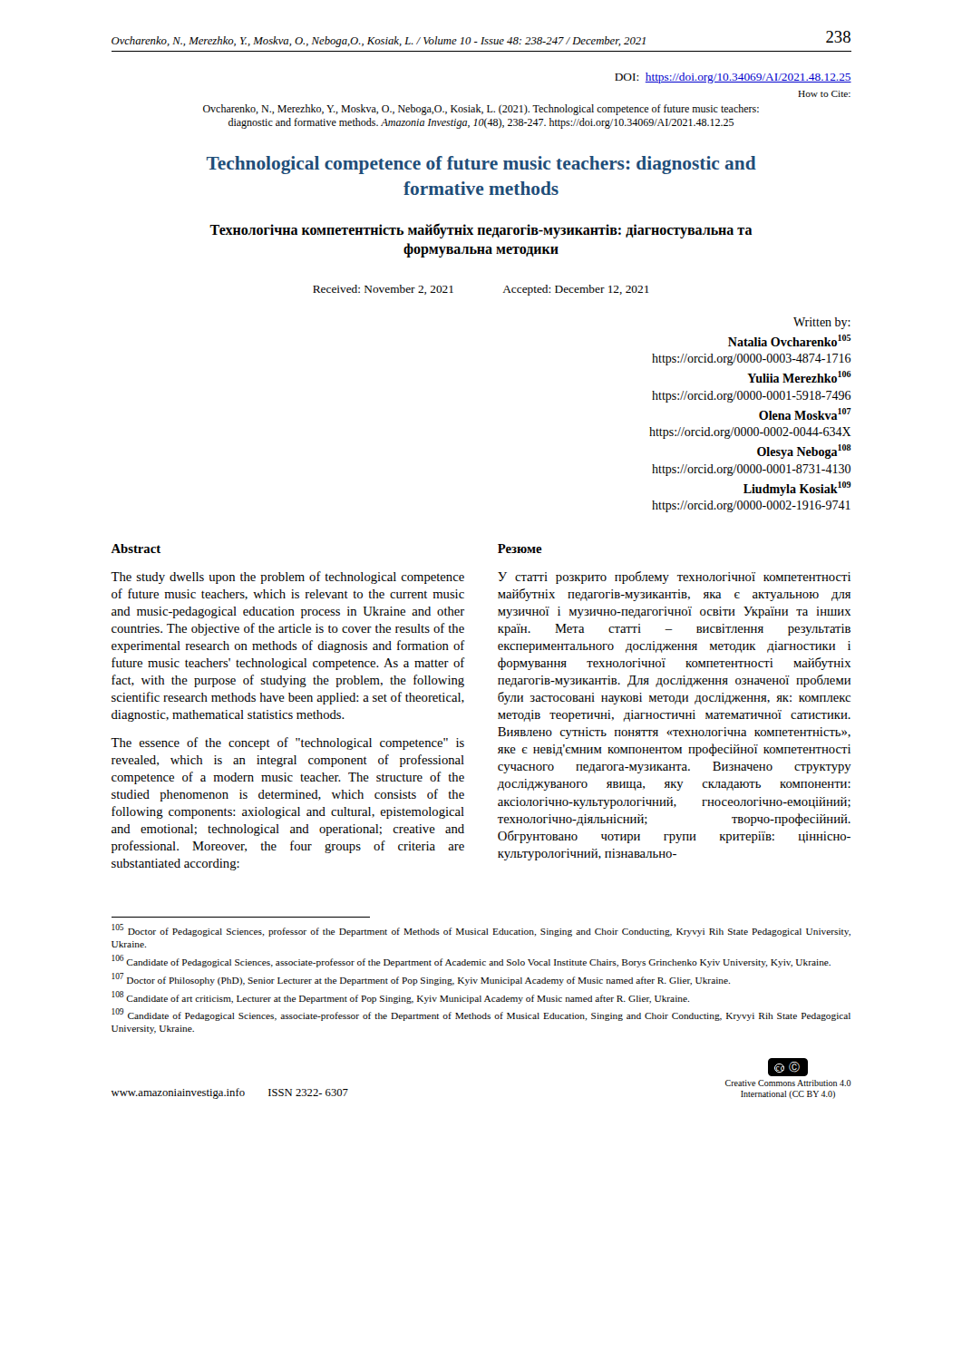Ovcharenko, N., Merezhko, Y., Moskva, O., Neboga,O., Kosiak, L. / Volume 10 - Issue 48: 238-247 / December, 2021
238
DOI: https://doi.org/10.34069/AI/2021.48.12.25
How to Cite:
Ovcharenko, N., Merezhko, Y., Moskva, O., Neboga,O., Kosiak, L. (2021). Technological competence of future music teachers:
diagnostic and formative methods. Amazonia Investiga, 10(48), 238-247. https://doi.org/10.34069/AI/2021.48.12.25
Technological competence of future music teachers: diagnostic and
formative methods
Технологічна компетентність майбутніх педагогів-музикантів: діагностувальна та
формувальна методики
Received: November 2, 2021 Accepted: December 12, 2021
Written by:
Natalia Ovcharenko105
https://orcid.org/0000-0003-4874-1716
Yuliia Merezhko106
https://orcid.org/0000-0001-5918-7496
Olena Moskva107
https://orcid.org/0000-0002-0044-634X
Olesya Neboga108
https://orcid.org/0000-0001-8731-4130
Liudmyla Kosiak109
https://orcid.org/0000-0002-1916-9741
Abstract
The study dwells upon the problem of technological competence of future music teachers, which is relevant to the current music and music-pedagogical education process in Ukraine and other countries. The objective of the article is to cover the results of the experimental research on methods of diagnosis and formation of future music teachers' technological competence. As a matter of fact, with the purpose of studying the problem, the following scientific research methods have been applied: a set of theoretical, diagnostic, mathematical statistics methods.
The essence of the concept of "technological competence" is revealed, which is an integral component of professional competence of a modern music teacher. The structure of the studied phenomenon is determined, which consists of the following components: axiological and cultural, epistemological and emotional; technological and operational; creative and professional. Moreover, the four groups of criteria are substantiated according:
Резюме
У статті розкрито проблему технологічної компетентності майбутніх педагогів-музикантів, яка є актуальною для музичної і музично-педагогічної освіти України та інших країн. Мета статті – висвітлення результатів експериментального дослідження методик діагностики і формування технологічної компетентності майбутніх педагогів-музикантів. Для дослідження означеної проблеми були застосовані наукові методи дослідження, як: комплекс методів теоретичні, діагностичні математичної сатистики. Виявлено сутність поняття «технологічна компетентність», яке є невід'ємним компонентом професійної компетентності сучасного педагога-музиканта. Визначено структуру досліджуваного явища, яку складають компоненти: аксіологічно-культурологічний, гносеологічно-емоційний; технологічно-діяльнісний; творчо-професійний. Обгрунтовано чотири групи критеріїв: ціннісно-культурологічний, пізнавально-
105 Doctor of Pedagogical Sciences, professor of the Department of Methods of Musical Education, Singing and Choir Conducting, Kryvyi Rih State Pedagogical University, Ukraine.
106 Candidate of Pedagogical Sciences, associate-professor of the Department of Academic and Solo Vocal Institute Chairs, Borys Grinchenko Kyiv University, Kyiv, Ukraine.
107 Doctor of Philosophy (PhD), Senior Lecturer at the Department of Pop Singing, Kyiv Municipal Academy of Music named after R. Glier, Ukraine.
108 Candidate of art criticism, Lecturer at the Department of Pop Singing, Kyiv Municipal Academy of Music named after R. Glier, Ukraine.
109 Candidate of Pedagogical Sciences, associate-professor of the Department of Methods of Musical Education, Singing and Choir Conducting, Kryvyi Rih State Pedagogical University, Ukraine.
www.amazoniainvestiga.info ISSN 2322- 6307
cc Ⓒ
Creative Commons Attribution 4.0
International (CC BY 4.0)